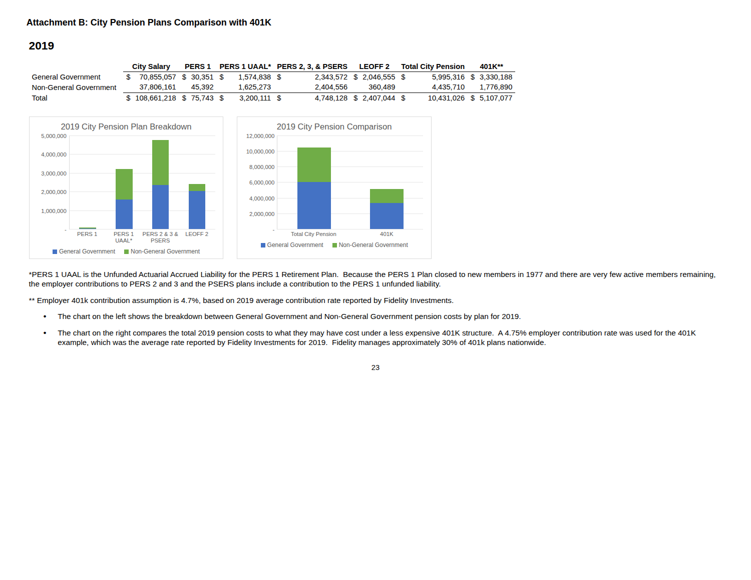Attachment B: City Pension Plans Comparison with 401K
2019
| | City Salary | PERS 1 | PERS 1 UAAL* | PERS 2, 3, & PSERS | LEOFF 2 | Total City Pension | 401K** |
| --- | --- | --- | --- | --- | --- | --- | --- |
| General Government | $ | 70,855,057 | $ | 30,351 | $ | 1,574,838 | $ | 2,343,572 | $ | 2,046,555 | $ | 5,995,316 | $ | 3,330,188 |
| Non-General Government | | 37,806,161 | | 45,392 | | 1,625,273 | | 2,404,556 | | 360,489 | | 4,435,710 | | 1,776,890 |
| Total | $ | 108,661,218 | $ | 75,743 | $ | 3,200,111 | $ | 4,748,128 | $ | 2,407,044 | $ | 10,431,026 | $ | 5,107,077 |
2019 City Pension Plan Breakdown
5,000,000
4,000,000
3,000,000
2,000,000
1,000,000
-
PERS 1
PERS 1 UAAL*
PERS 2 & 3 &
PSERS
LEOFF 2
General Government
Non-General Government
2019 City Pension Comparison
12,000,000
10,000,000
8,000,000
6,000,000
4,000,000
2,000,000
-
Total City Pension
401K
General Government
Non-General Government
*PERS 1 UAAL is the Unfunded Actuarial Accrued Liability for the PERS 1 Retirement Plan. Because the PERS 1 Plan closed to new members in 1977 and there are very few active members remaining, the employer contributions to PERS 2 and 3 and the PSERS plans include a contribution to the PERS 1 unfunded liability.
** Employer 401k contribution assumption is 4.7%, based on 2019 average contribution rate reported by Fidelity Investments.
The chart on the left shows the breakdown between General Government and Non-General Government pension costs by plan for 2019.
The chart on the right compares the total 2019 pension costs to what they may have cost under a less expensive 401K structure. A 4.75% employer contribution rate was used for the 401K example, which was the average rate reported by Fidelity Investments for 2019. Fidelity manages approximately 30% of 401k plans nationwide.
23